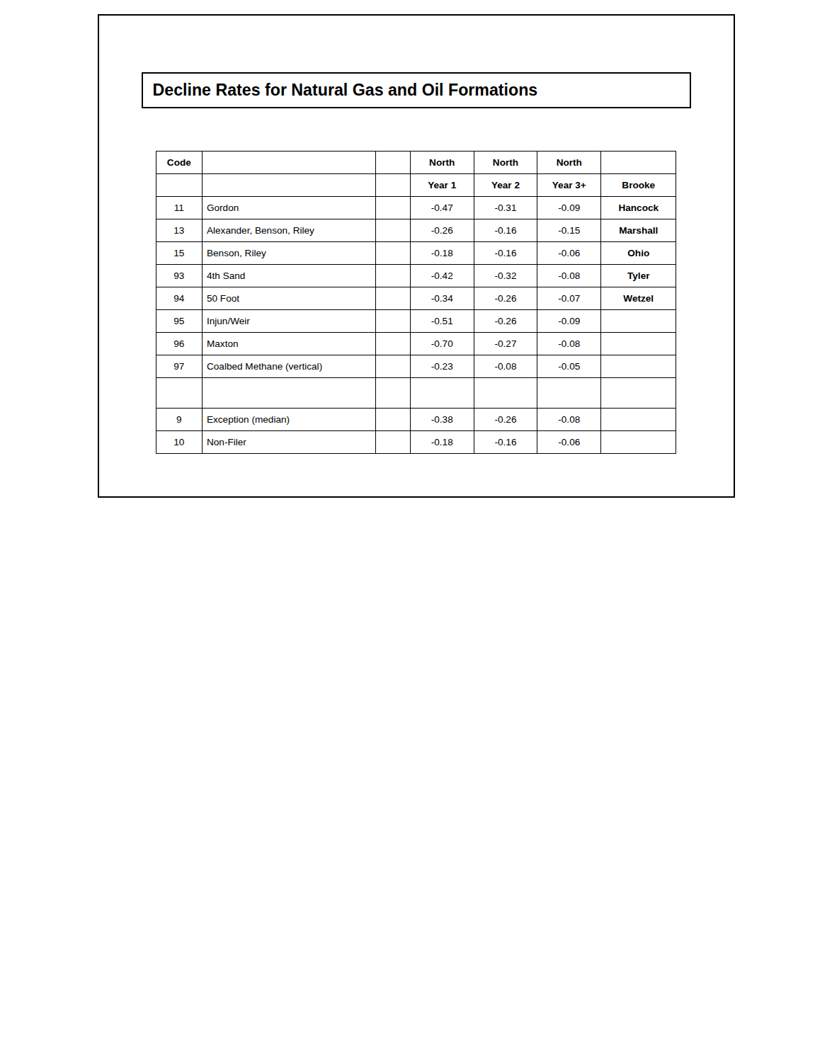Decline Rates for Natural Gas and Oil Formations
| Code | | | North | North | North | |
| --- | --- | --- | --- | --- | --- | --- |
| | | | Year 1 | Year 2 | Year 3+ | Brooke |
| 11 | Gordon | | -0.47 | -0.31 | -0.09 | Hancock |
| 13 | Alexander, Benson, Riley | | -0.26 | -0.16 | -0.15 | Marshall |
| 15 | Benson, Riley | | -0.18 | -0.16 | -0.06 | Ohio |
| 93 | 4th Sand | | -0.42 | -0.32 | -0.08 | Tyler |
| 94 | 50 Foot | | -0.34 | -0.26 | -0.07 | Wetzel |
| 95 | Injun/Weir | | -0.51 | -0.26 | -0.09 | |
| 96 | Maxton | | -0.70 | -0.27 | -0.08 | |
| 97 | Coalbed Methane (vertical) | | -0.23 | -0.08 | -0.05 | |
| 9 | Exception (median) | | -0.38 | -0.26 | -0.08 | |
| 10 | Non-Filer | | -0.18 | -0.16 | -0.06 | |